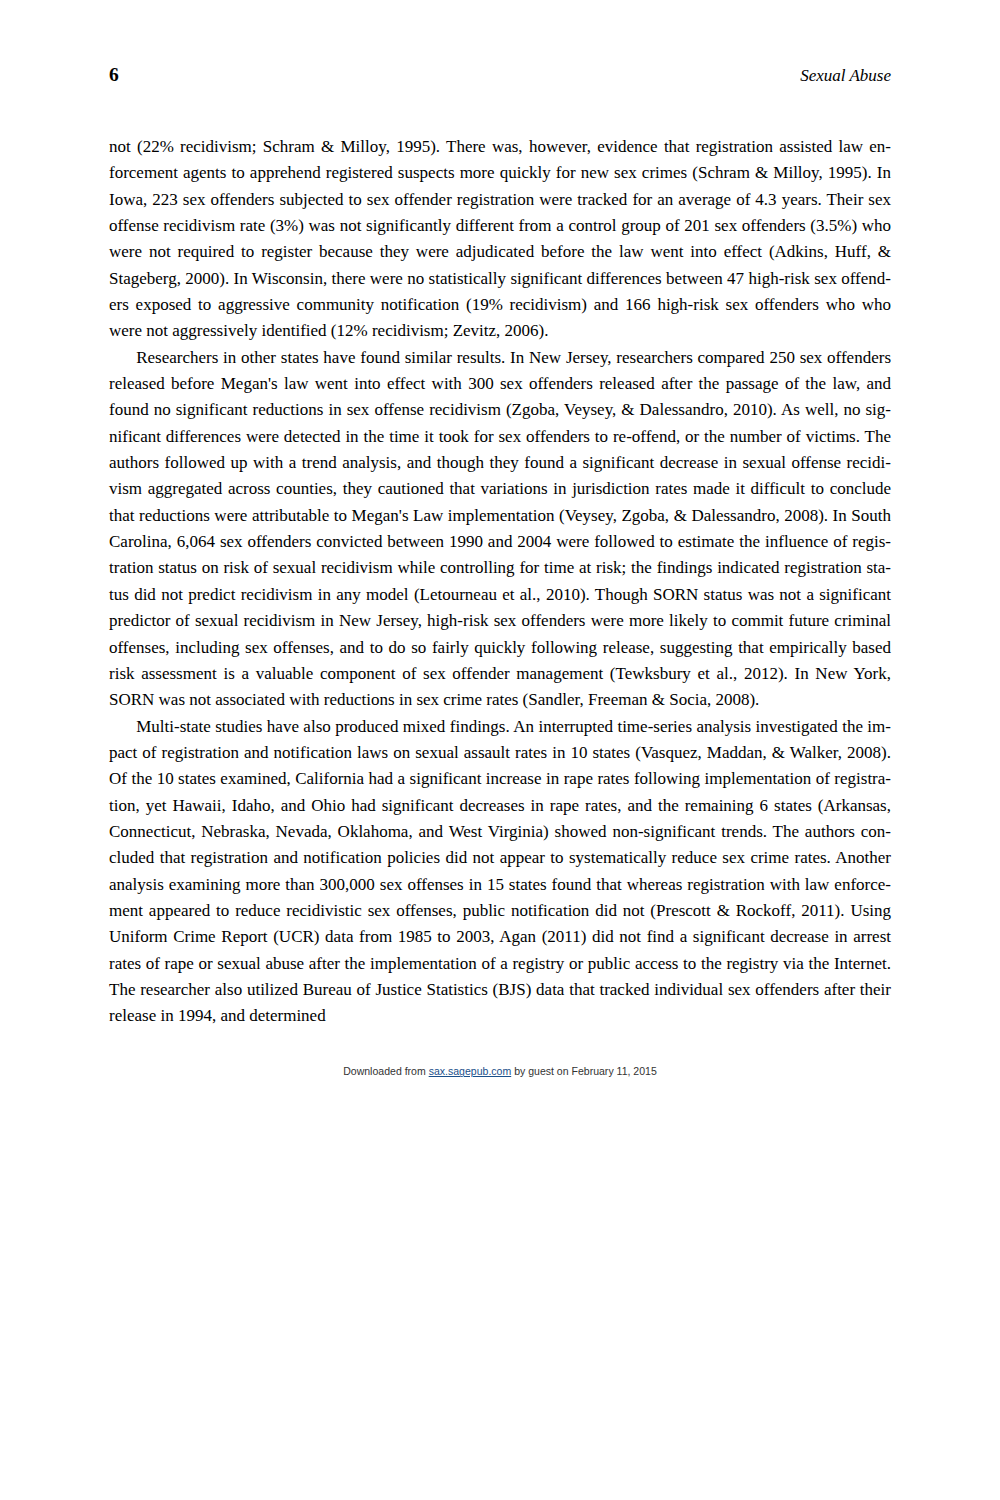6 Sexual Abuse
not (22% recidivism; Schram & Milloy, 1995). There was, however, evidence that registration assisted law enforcement agents to apprehend registered suspects more quickly for new sex crimes (Schram & Milloy, 1995). In Iowa, 223 sex offenders subjected to sex offender registration were tracked for an average of 4.3 years. Their sex offense recidivism rate (3%) was not significantly different from a control group of 201 sex offenders (3.5%) who were not required to register because they were adjudicated before the law went into effect (Adkins, Huff, & Stageberg, 2000). In Wisconsin, there were no statistically significant differences between 47 high-risk sex offenders exposed to aggressive community notification (19% recidivism) and 166 high-risk sex offenders who who were not aggressively identified (12% recidivism; Zevitz, 2006).
Researchers in other states have found similar results. In New Jersey, researchers compared 250 sex offenders released before Megan's law went into effect with 300 sex offenders released after the passage of the law, and found no significant reductions in sex offense recidivism (Zgoba, Veysey, & Dalessandro, 2010). As well, no significant differences were detected in the time it took for sex offenders to re-offend, or the number of victims. The authors followed up with a trend analysis, and though they found a significant decrease in sexual offense recidivism aggregated across counties, they cautioned that variations in jurisdiction rates made it difficult to conclude that reductions were attributable to Megan's Law implementation (Veysey, Zgoba, & Dalessandro, 2008). In South Carolina, 6,064 sex offenders convicted between 1990 and 2004 were followed to estimate the influence of registration status on risk of sexual recidivism while controlling for time at risk; the findings indicated registration status did not predict recidivism in any model (Letourneau et al., 2010). Though SORN status was not a significant predictor of sexual recidivism in New Jersey, high-risk sex offenders were more likely to commit future criminal offenses, including sex offenses, and to do so fairly quickly following release, suggesting that empirically based risk assessment is a valuable component of sex offender management (Tewksbury et al., 2012). In New York, SORN was not associated with reductions in sex crime rates (Sandler, Freeman & Socia, 2008).
Multi-state studies have also produced mixed findings. An interrupted time-series analysis investigated the impact of registration and notification laws on sexual assault rates in 10 states (Vasquez, Maddan, & Walker, 2008). Of the 10 states examined, California had a significant increase in rape rates following implementation of registration, yet Hawaii, Idaho, and Ohio had significant decreases in rape rates, and the remaining 6 states (Arkansas, Connecticut, Nebraska, Nevada, Oklahoma, and West Virginia) showed non-significant trends. The authors concluded that registration and notification policies did not appear to systematically reduce sex crime rates. Another analysis examining more than 300,000 sex offenses in 15 states found that whereas registration with law enforcement appeared to reduce recidivistic sex offenses, public notification did not (Prescott & Rockoff, 2011). Using Uniform Crime Report (UCR) data from 1985 to 2003, Agan (2011) did not find a significant decrease in arrest rates of rape or sexual abuse after the implementation of a registry or public access to the registry via the Internet. The researcher also utilized Bureau of Justice Statistics (BJS) data that tracked individual sex offenders after their release in 1994, and determined
Downloaded from sax.sagepub.com by guest on February 11, 2015